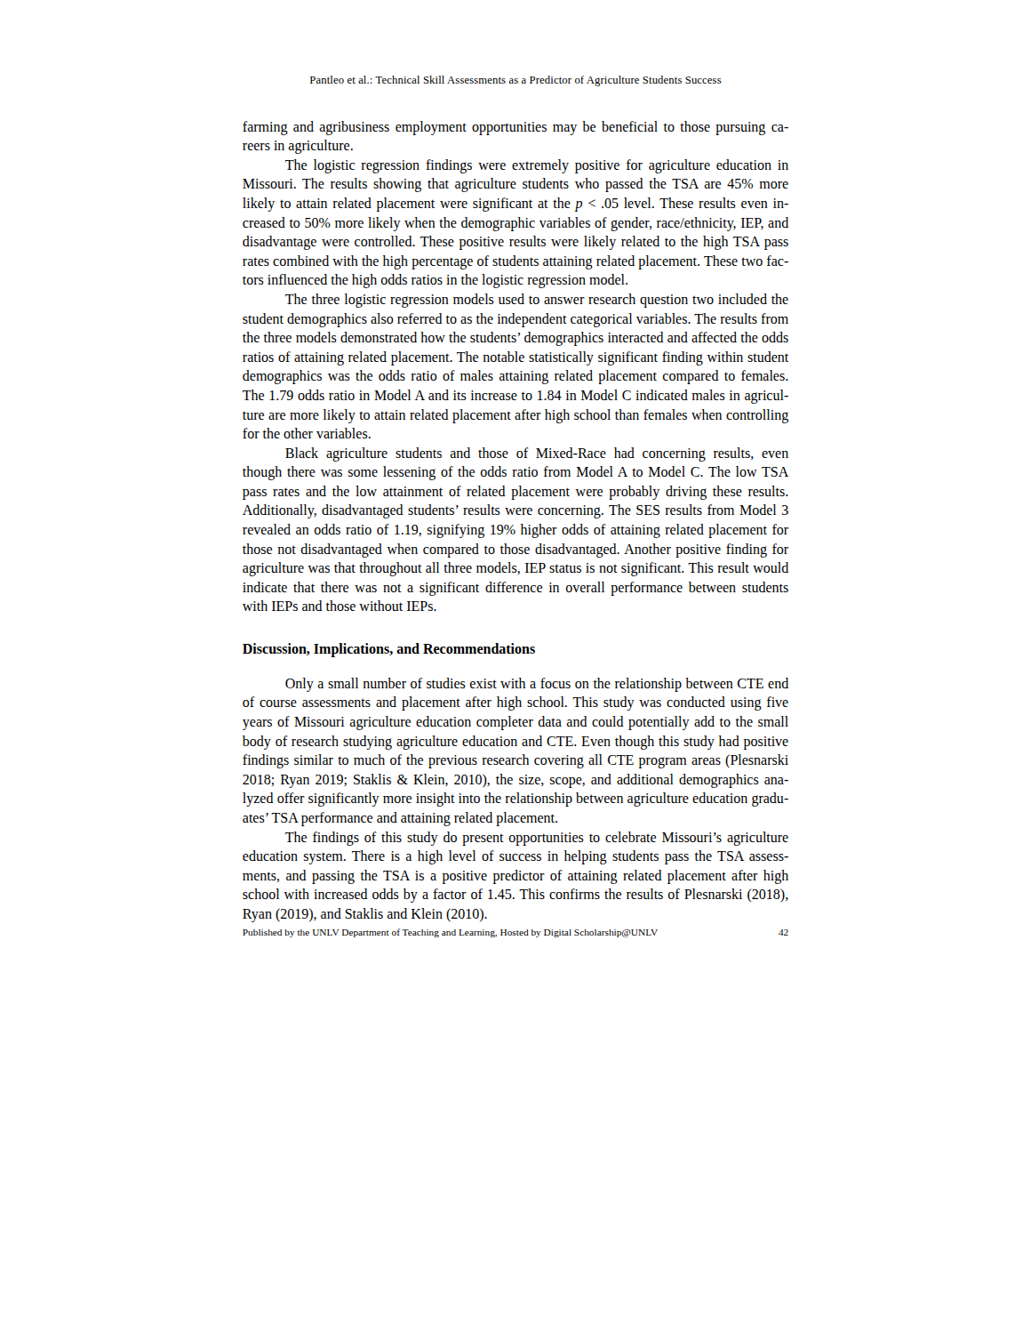Pantleo et al.: Technical Skill Assessments as a Predictor of Agriculture Students Success
farming and agribusiness employment opportunities may be beneficial to those pursuing careers in agriculture.
The logistic regression findings were extremely positive for agriculture education in Missouri. The results showing that agriculture students who passed the TSA are 45% more likely to attain related placement were significant at the p < .05 level. These results even increased to 50% more likely when the demographic variables of gender, race/ethnicity, IEP, and disadvantage were controlled. These positive results were likely related to the high TSA pass rates combined with the high percentage of students attaining related placement. These two factors influenced the high odds ratios in the logistic regression model.
The three logistic regression models used to answer research question two included the student demographics also referred to as the independent categorical variables. The results from the three models demonstrated how the students’ demographics interacted and affected the odds ratios of attaining related placement. The notable statistically significant finding within student demographics was the odds ratio of males attaining related placement compared to females. The 1.79 odds ratio in Model A and its increase to 1.84 in Model C indicated males in agriculture are more likely to attain related placement after high school than females when controlling for the other variables.
Black agriculture students and those of Mixed-Race had concerning results, even though there was some lessening of the odds ratio from Model A to Model C. The low TSA pass rates and the low attainment of related placement were probably driving these results. Additionally, disadvantaged students’ results were concerning. The SES results from Model 3 revealed an odds ratio of 1.19, signifying 19% higher odds of attaining related placement for those not disadvantaged when compared to those disadvantaged. Another positive finding for agriculture was that throughout all three models, IEP status is not significant. This result would indicate that there was not a significant difference in overall performance between students with IEPs and those without IEPs.
Discussion, Implications, and Recommendations
Only a small number of studies exist with a focus on the relationship between CTE end of course assessments and placement after high school. This study was conducted using five years of Missouri agriculture education completer data and could potentially add to the small body of research studying agriculture education and CTE. Even though this study had positive findings similar to much of the previous research covering all CTE program areas (Plesnarski 2018; Ryan 2019; Staklis & Klein, 2010), the size, scope, and additional demographics analyzed offer significantly more insight into the relationship between agriculture education graduates’ TSA performance and attaining related placement.
The findings of this study do present opportunities to celebrate Missouri’s agriculture education system. There is a high level of success in helping students pass the TSA assessments, and passing the TSA is a positive predictor of attaining related placement after high school with increased odds by a factor of 1.45. This confirms the results of Plesnarski (2018), Ryan (2019), and Staklis and Klein (2010).
Published by the UNLV Department of Teaching and Learning, Hosted by Digital Scholarship@UNLV
42